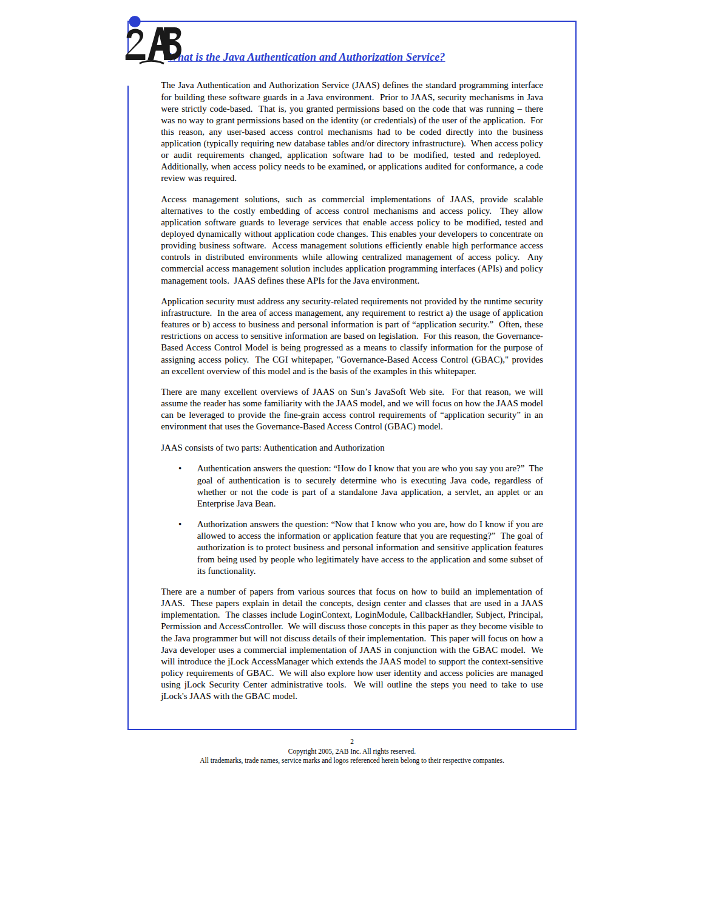What is the Java Authentication and Authorization Service?
The Java Authentication and Authorization Service (JAAS) defines the standard programming interface for building these software guards in a Java environment. Prior to JAAS, security mechanisms in Java were strictly code-based. That is, you granted permissions based on the code that was running – there was no way to grant permissions based on the identity (or credentials) of the user of the application. For this reason, any user-based access control mechanisms had to be coded directly into the business application (typically requiring new database tables and/or directory infrastructure). When access policy or audit requirements changed, application software had to be modified, tested and redeployed. Additionally, when access policy needs to be examined, or applications audited for conformance, a code review was required.
Access management solutions, such as commercial implementations of JAAS, provide scalable alternatives to the costly embedding of access control mechanisms and access policy. They allow application software guards to leverage services that enable access policy to be modified, tested and deployed dynamically without application code changes. This enables your developers to concentrate on providing business software. Access management solutions efficiently enable high performance access controls in distributed environments while allowing centralized management of access policy. Any commercial access management solution includes application programming interfaces (APIs) and policy management tools. JAAS defines these APIs for the Java environment.
Application security must address any security-related requirements not provided by the runtime security infrastructure. In the area of access management, any requirement to restrict a) the usage of application features or b) access to business and personal information is part of “application security.” Often, these restrictions on access to sensitive information are based on legislation. For this reason, the Governance-Based Access Control Model is being progressed as a means to classify information for the purpose of assigning access policy. The CGI whitepaper, "Governance-Based Access Control (GBAC)," provides an excellent overview of this model and is the basis of the examples in this whitepaper.
There are many excellent overviews of JAAS on Sun’s JavaSoft Web site. For that reason, we will assume the reader has some familiarity with the JAAS model, and we will focus on how the JAAS model can be leveraged to provide the fine-grain access control requirements of “application security” in an environment that uses the Governance-Based Access Control (GBAC) model.
JAAS consists of two parts: Authentication and Authorization
Authentication answers the question: “How do I know that you are who you say you are?” The goal of authentication is to securely determine who is executing Java code, regardless of whether or not the code is part of a standalone Java application, a servlet, an applet or an Enterprise Java Bean.
Authorization answers the question: “Now that I know who you are, how do I know if you are allowed to access the information or application feature that you are requesting?” The goal of authorization is to protect business and personal information and sensitive application features from being used by people who legitimately have access to the application and some subset of its functionality.
There are a number of papers from various sources that focus on how to build an implementation of JAAS. These papers explain in detail the concepts, design center and classes that are used in a JAAS implementation. The classes include LoginContext, LoginModule, CallbackHandler, Subject, Principal, Permission and AccessController. We will discuss those concepts in this paper as they become visible to the Java programmer but will not discuss details of their implementation. This paper will focus on how a Java developer uses a commercial implementation of JAAS in conjunction with the GBAC model. We will introduce the jLock AccessManager which extends the JAAS model to support the context-sensitive policy requirements of GBAC. We will also explore how user identity and access policies are managed using jLock Security Center administrative tools. We will outline the steps you need to take to use jLock's JAAS with the GBAC model.
2
Copyright 2005, 2AB Inc. All rights reserved.
All trademarks, trade names, service marks and logos referenced herein belong to their respective companies.